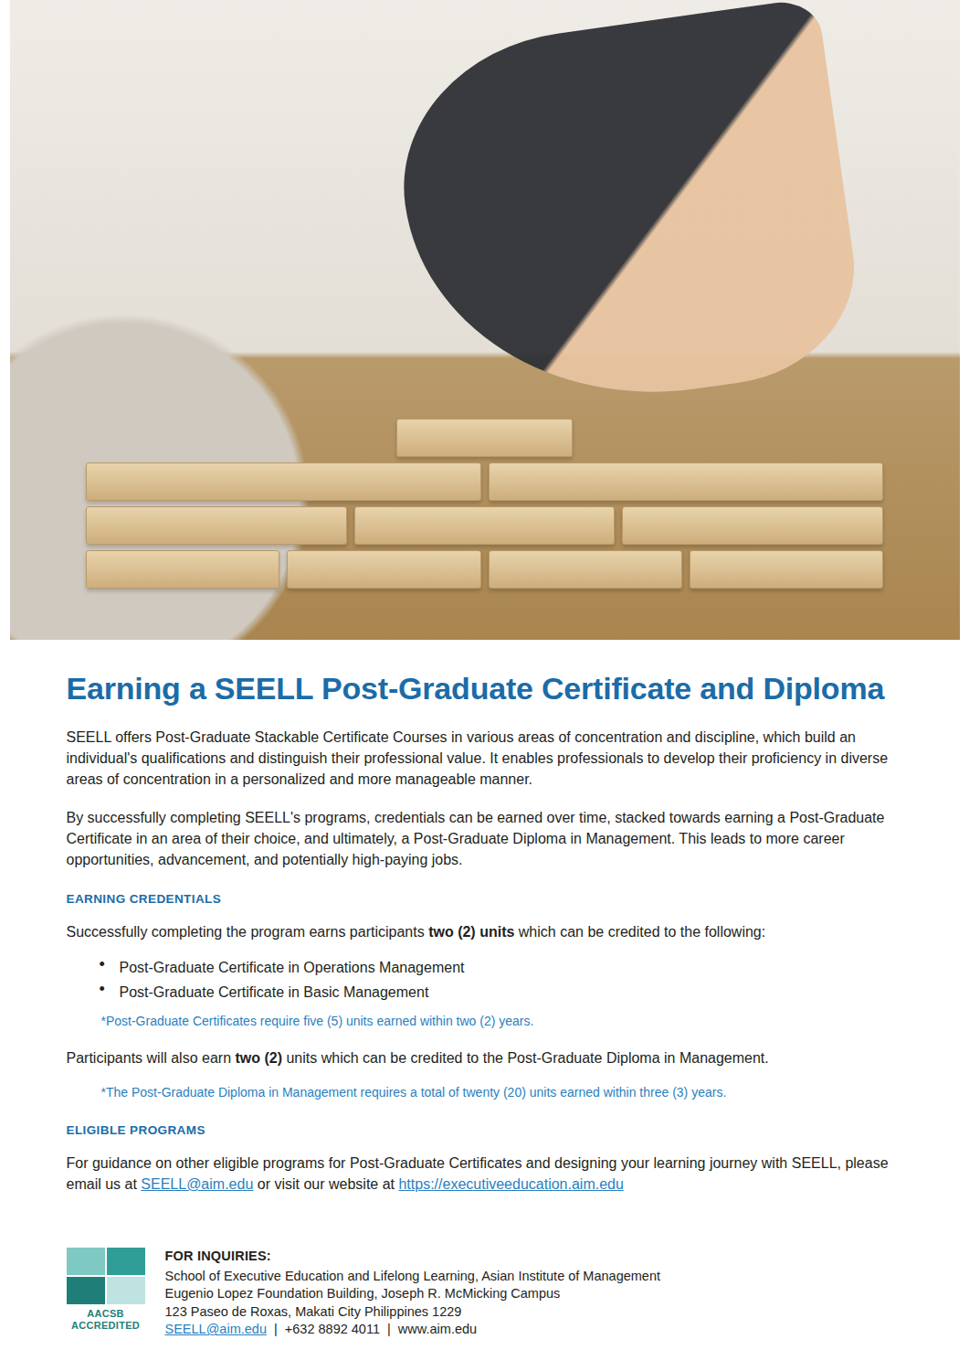Earning a SEELL Post-Graduate Certificate and Diploma
SEELL offers Post-Graduate Stackable Certificate Courses in various areas of concentration and discipline, which build an individual's qualifications and distinguish their professional value. It enables professionals to develop their proficiency in diverse areas of concentration in a personalized and more manageable manner.
By successfully completing SEELL's programs, credentials can be earned over time, stacked towards earning a Post-Graduate Certificate in an area of their choice, and ultimately, a Post-Graduate Diploma in Management. This leads to more career opportunities, advancement, and potentially high-paying jobs.
Earning Credentials
Successfully completing the program earns participants two (2) units which can be credited to the following:
Post-Graduate Certificate in Operations Management
Post-Graduate Certificate in Basic Management
*Post-Graduate Certificates require five (5) units earned within two (2) years.
Participants will also earn two (2) units which can be credited to the Post-Graduate Diploma in Management.
*The Post-Graduate Diploma in Management requires a total of twenty (20) units earned within three (3) years.
Eligible Programs
For guidance on other eligible programs for Post-Graduate Certificates and designing your learning journey with SEELL, please email us at SEELL@aim.edu or visit our website at https://executiveeducation.aim.edu
AACSB
ACCREDITED
FOR INQUIRIES:
School of Executive Education and Lifelong Learning, Asian Institute of Management
Eugenio Lopez Foundation Building, Joseph R. McMicking Campus
123 Paseo de Roxas, Makati City Philippines 1229
SEELL@aim.edu | +632 8892 4011 | www.aim.edu